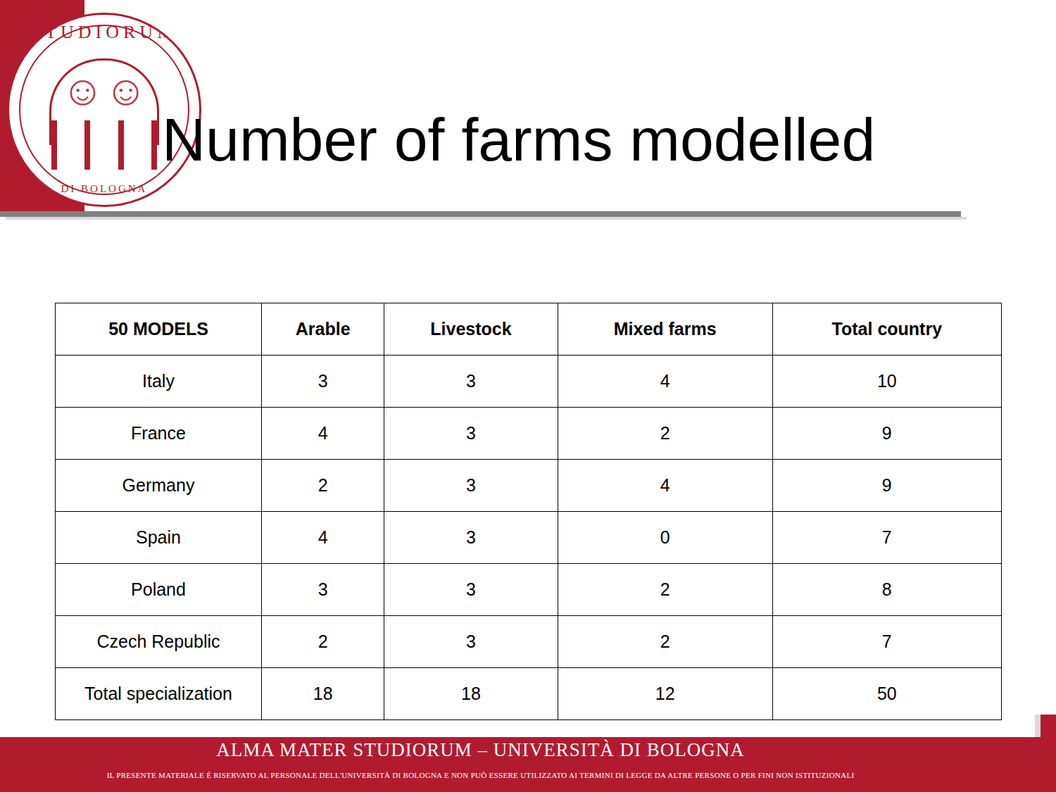STUDIORUM
☺☺
DI BOLOGNA
Number of farms modelled
| 50 MODELS | Arable | Livestock | Mixed farms | Total country |
| --- | --- | --- | --- | --- |
| Italy | 3 | 3 | 4 | 10 |
| France | 4 | 3 | 2 | 9 |
| Germany | 2 | 3 | 4 | 9 |
| Spain | 4 | 3 | 0 | 7 |
| Poland | 3 | 3 | 2 | 8 |
| Czech Republic | 2 | 3 | 2 | 7 |
| Total specialization | 18 | 18 | 12 | 50 |
ALMA MATER STUDIORUM – UNIVERSITÀ DI BOLOGNA
IL PRESENTE MATERIALE È RISERVATO AL PERSONALE DELL'UNIVERSITÀ DI BOLOGNA E NON PUÒ ESSERE UTILIZZATO AI TERMINI DI LEGGE DA ALTRE PERSONE O PER FINI NON ISTITUZIONALI